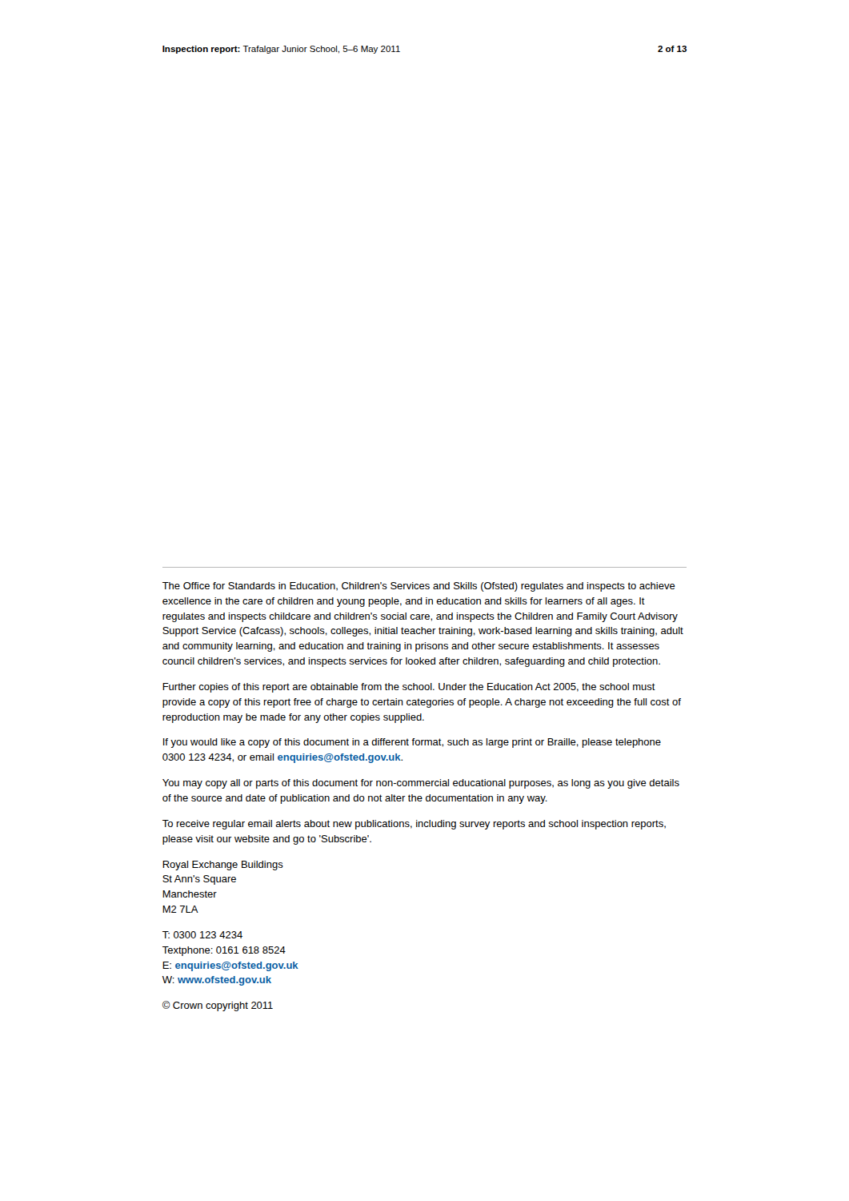Inspection report: Trafalgar Junior School, 5–6 May 2011
2 of 13
The Office for Standards in Education, Children's Services and Skills (Ofsted) regulates and inspects to achieve excellence in the care of children and young people, and in education and skills for learners of all ages. It regulates and inspects childcare and children's social care, and inspects the Children and Family Court Advisory Support Service (Cafcass), schools, colleges, initial teacher training, work-based learning and skills training, adult and community learning, and education and training in prisons and other secure establishments. It assesses council children's services, and inspects services for looked after children, safeguarding and child protection.
Further copies of this report are obtainable from the school. Under the Education Act 2005, the school must provide a copy of this report free of charge to certain categories of people. A charge not exceeding the full cost of reproduction may be made for any other copies supplied.
If you would like a copy of this document in a different format, such as large print or Braille, please telephone 0300 123 4234, or email enquiries@ofsted.gov.uk.
You may copy all or parts of this document for non-commercial educational purposes, as long as you give details of the source and date of publication and do not alter the documentation in any way.
To receive regular email alerts about new publications, including survey reports and school inspection reports, please visit our website and go to 'Subscribe'.
Royal Exchange Buildings
St Ann's Square
Manchester
M2 7LA
T: 0300 123 4234
Textphone: 0161 618 8524
E: enquiries@ofsted.gov.uk
W: www.ofsted.gov.uk
© Crown copyright 2011